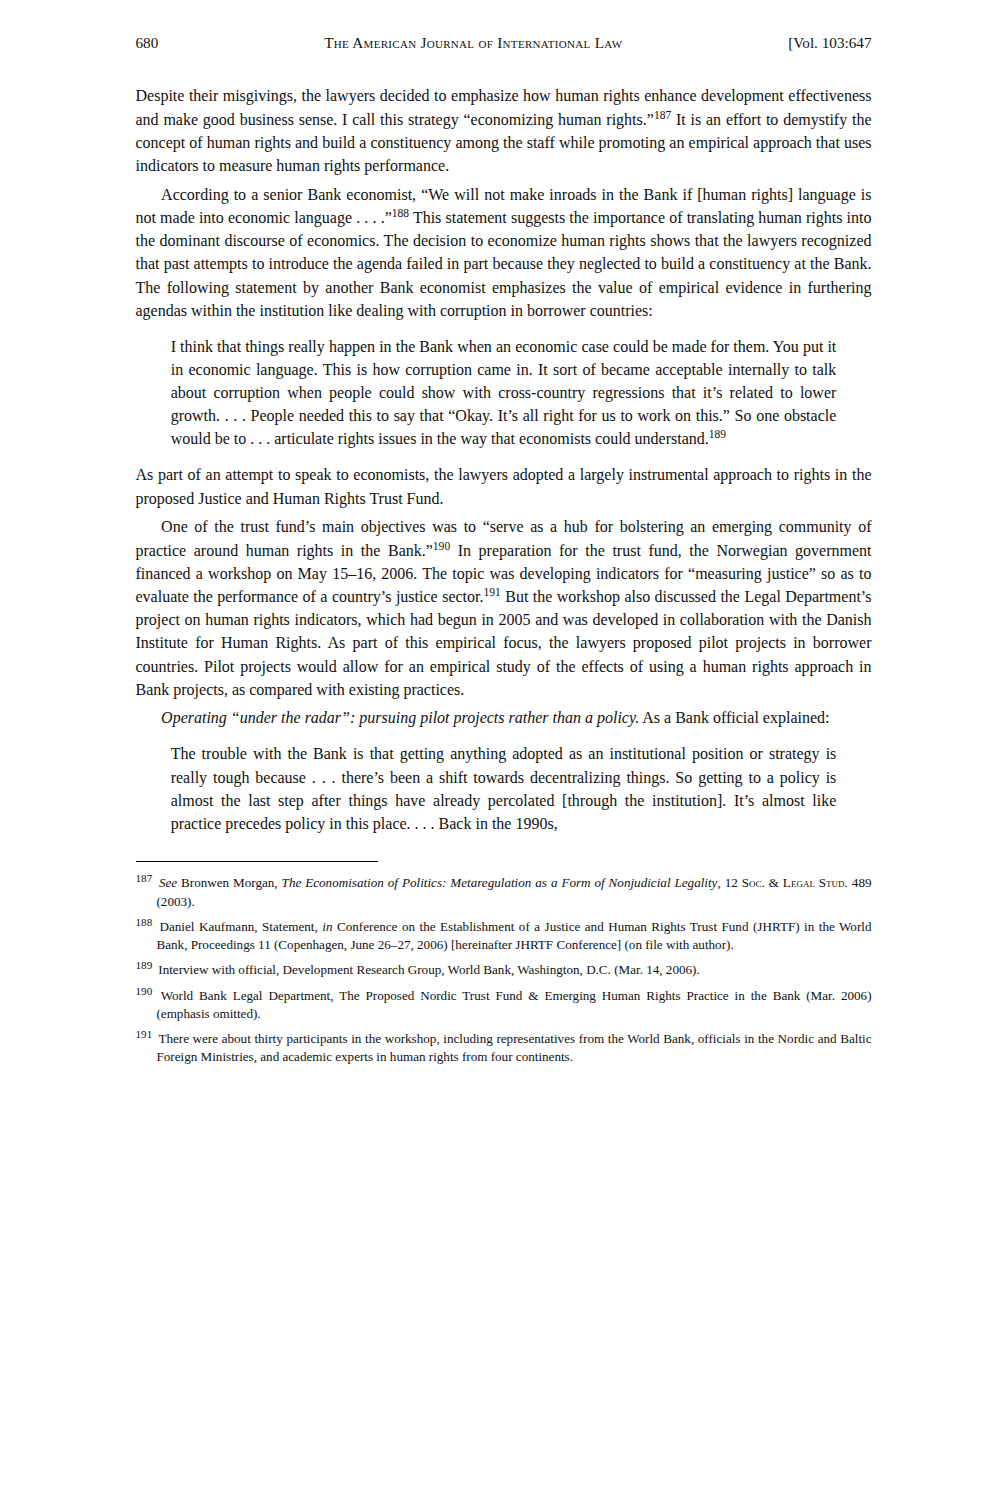680 The American Journal of International Law [Vol. 103:647
Despite their misgivings, the lawyers decided to emphasize how human rights enhance development effectiveness and make good business sense. I call this strategy “economizing human rights.”187 It is an effort to demystify the concept of human rights and build a constituency among the staff while promoting an empirical approach that uses indicators to measure human rights performance.
According to a senior Bank economist, “We will not make inroads in the Bank if [human rights] language is not made into economic language . . . .”188 This statement suggests the importance of translating human rights into the dominant discourse of economics. The decision to economize human rights shows that the lawyers recognized that past attempts to introduce the agenda failed in part because they neglected to build a constituency at the Bank. The following statement by another Bank economist emphasizes the value of empirical evidence in furthering agendas within the institution like dealing with corruption in borrower countries:
I think that things really happen in the Bank when an economic case could be made for them. You put it in economic language. This is how corruption came in. It sort of became acceptable internally to talk about corruption when people could show with cross-country regressions that it’s related to lower growth. . . . People needed this to say that “Okay. It’s all right for us to work on this.” So one obstacle would be to . . . articulate rights issues in the way that economists could understand.189
As part of an attempt to speak to economists, the lawyers adopted a largely instrumental approach to rights in the proposed Justice and Human Rights Trust Fund.
One of the trust fund’s main objectives was to “serve as a hub for bolstering an emerging community of practice around human rights in the Bank.”190 In preparation for the trust fund, the Norwegian government financed a workshop on May 15–16, 2006. The topic was developing indicators for “measuring justice” so as to evaluate the performance of a country’s justice sector.191 But the workshop also discussed the Legal Department’s project on human rights indicators, which had begun in 2005 and was developed in collaboration with the Danish Institute for Human Rights. As part of this empirical focus, the lawyers proposed pilot projects in borrower countries. Pilot projects would allow for an empirical study of the effects of using a human rights approach in Bank projects, as compared with existing practices.
Operating “under the radar”: pursuing pilot projects rather than a policy. As a Bank official explained:
The trouble with the Bank is that getting anything adopted as an institutional position or strategy is really tough because . . . there’s been a shift towards decentralizing things. So getting to a policy is almost the last step after things have already percolated [through the institution]. It’s almost like practice precedes policy in this place. . . . Back in the 1990s,
187 See Bronwen Morgan, The Economisation of Politics: Metaregulation as a Form of Nonjudicial Legality, 12 Soc. & Legal Stud. 489 (2003).
188 Daniel Kaufmann, Statement, in Conference on the Establishment of a Justice and Human Rights Trust Fund (JHRTF) in the World Bank, Proceedings 11 (Copenhagen, June 26–27, 2006) [hereinafter JHRTF Conference] (on file with author).
189 Interview with official, Development Research Group, World Bank, Washington, D.C. (Mar. 14, 2006).
190 World Bank Legal Department, The Proposed Nordic Trust Fund & Emerging Human Rights Practice in the Bank (Mar. 2006) (emphasis omitted).
191 There were about thirty participants in the workshop, including representatives from the World Bank, officials in the Nordic and Baltic Foreign Ministries, and academic experts in human rights from four continents.